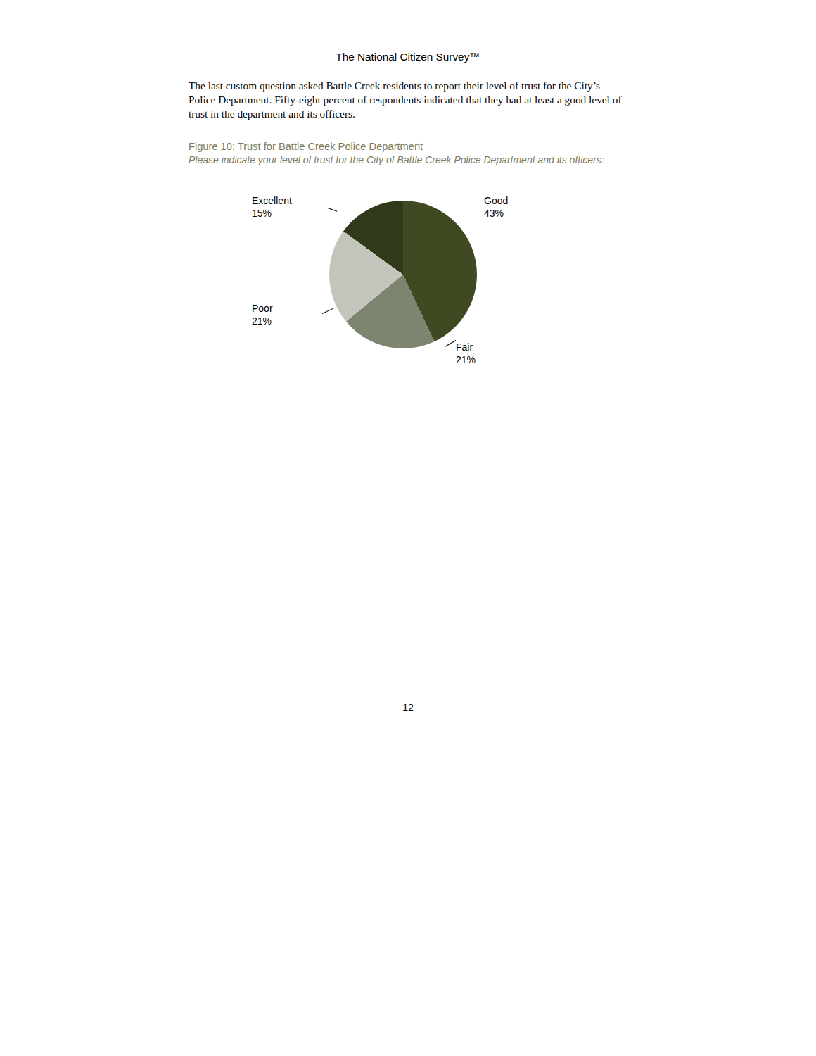The National Citizen Survey™
The last custom question asked Battle Creek residents to report their level of trust for the City’s Police Department. Fifty-eight percent of respondents indicated that they had at least a good level of trust in the department and its officers.
Figure 10: Trust for Battle Creek Police Department
Please indicate your level of trust for the City of Battle Creek Police Department and its officers:
Good
43%
Excellent
15%
Poor
21%
Fair
21%
12